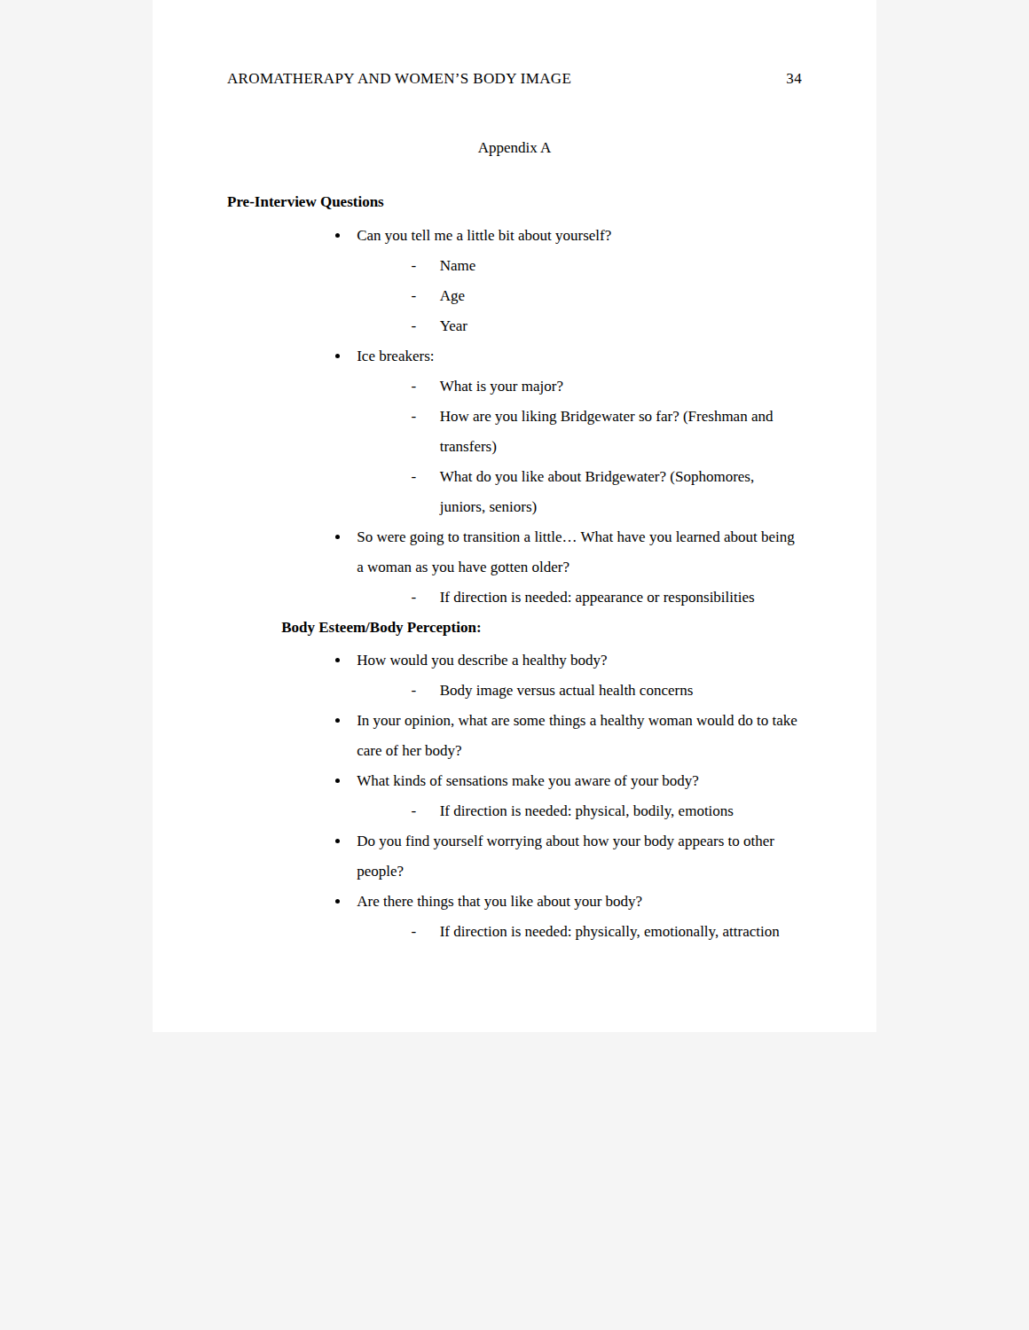Aromatherapy and Women’s Body Image 34
Appendix A
Pre-Interview Questions
Can you tell me a little bit about yourself?
Name
Age
Year
Ice breakers:
What is your major?
How are you liking Bridgewater so far? (Freshman and transfers)
What do you like about Bridgewater? (Sophomores, juniors, seniors)
So were going to transition a little… What have you learned about being a woman as you have gotten older?
If direction is needed: appearance or responsibilities
Body Esteem/Body Perception:
How would you describe a healthy body?
Body image versus actual health concerns
In your opinion, what are some things a healthy woman would do to take care of her body?
What kinds of sensations make you aware of your body?
If direction is needed: physical, bodily, emotions
Do you find yourself worrying about how your body appears to other people?
Are there things that you like about your body?
If direction is needed: physically, emotionally, attraction